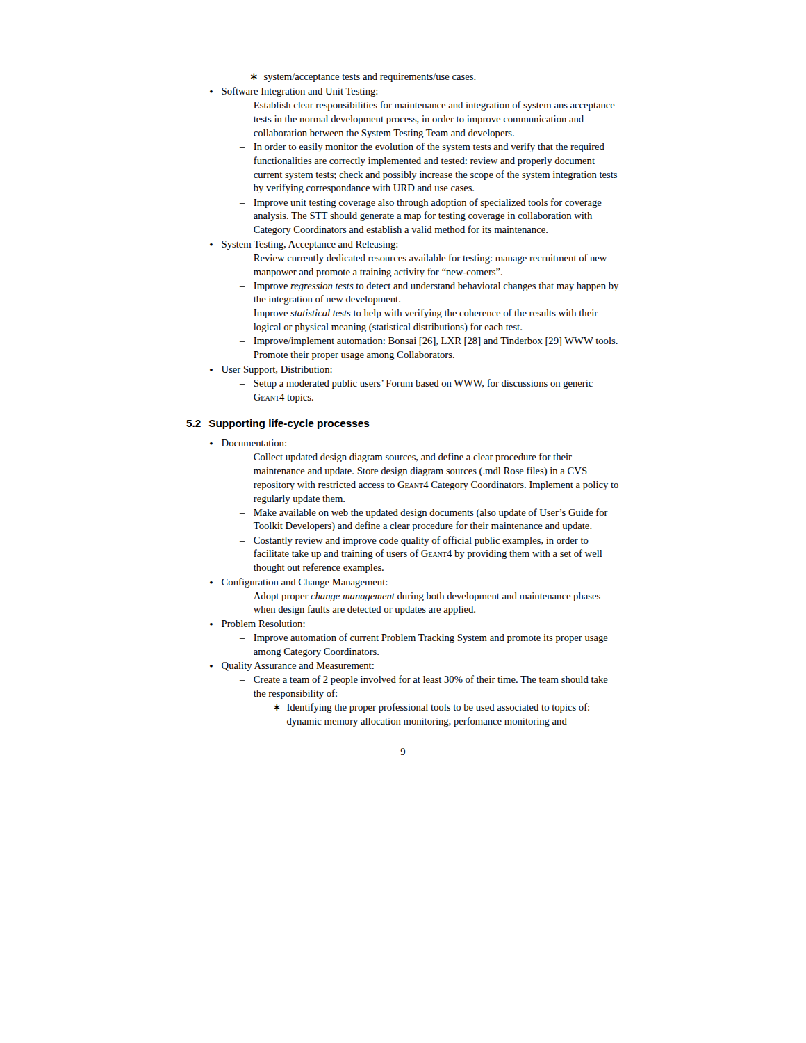system/acceptance tests and requirements/use cases.
Software Integration and Unit Testing:
Establish clear responsibilities for maintenance and integration of system ans acceptance tests in the normal development process, in order to improve communication and collaboration between the System Testing Team and developers.
In order to easily monitor the evolution of the system tests and verify that the required functionalities are correctly implemented and tested: review and properly document current system tests; check and possibly increase the scope of the system integration tests by verifying correspondance with URD and use cases.
Improve unit testing coverage also through adoption of specialized tools for coverage analysis. The STT should generate a map for testing coverage in collaboration with Category Coordinators and establish a valid method for its maintenance.
System Testing, Acceptance and Releasing:
Review currently dedicated resources available for testing: manage recruitment of new manpower and promote a training activity for “new-comers”.
Improve regression tests to detect and understand behavioral changes that may happen by the integration of new development.
Improve statistical tests to help with verifying the coherence of the results with their logical or physical meaning (statistical distributions) for each test.
Improve/implement automation: Bonsai [26], LXR [28] and Tinderbox [29] WWW tools. Promote their proper usage among Collaborators.
User Support, Distribution:
Setup a moderated public users’ Forum based on WWW, for discussions on generic Geant4 topics.
5.2 Supporting life-cycle processes
Documentation:
Collect updated design diagram sources, and define a clear procedure for their maintenance and update. Store design diagram sources (.mdl Rose files) in a CVS repository with restricted access to Geant4 Category Coordinators. Implement a policy to regularly update them.
Make available on web the updated design documents (also update of User’s Guide for Toolkit Developers) and define a clear procedure for their maintenance and update.
Costantly review and improve code quality of official public examples, in order to facilitate take up and training of users of Geant4 by providing them with a set of well thought out reference examples.
Configuration and Change Management:
Adopt proper change management during both development and maintenance phases when design faults are detected or updates are applied.
Problem Resolution:
Improve automation of current Problem Tracking System and promote its proper usage among Category Coordinators.
Quality Assurance and Measurement:
Create a team of 2 people involved for at least 30% of their time. The team should take the responsibility of:
Identifying the proper professional tools to be used associated to topics of: dynamic memory allocation monitoring, perfomance monitoring and
9